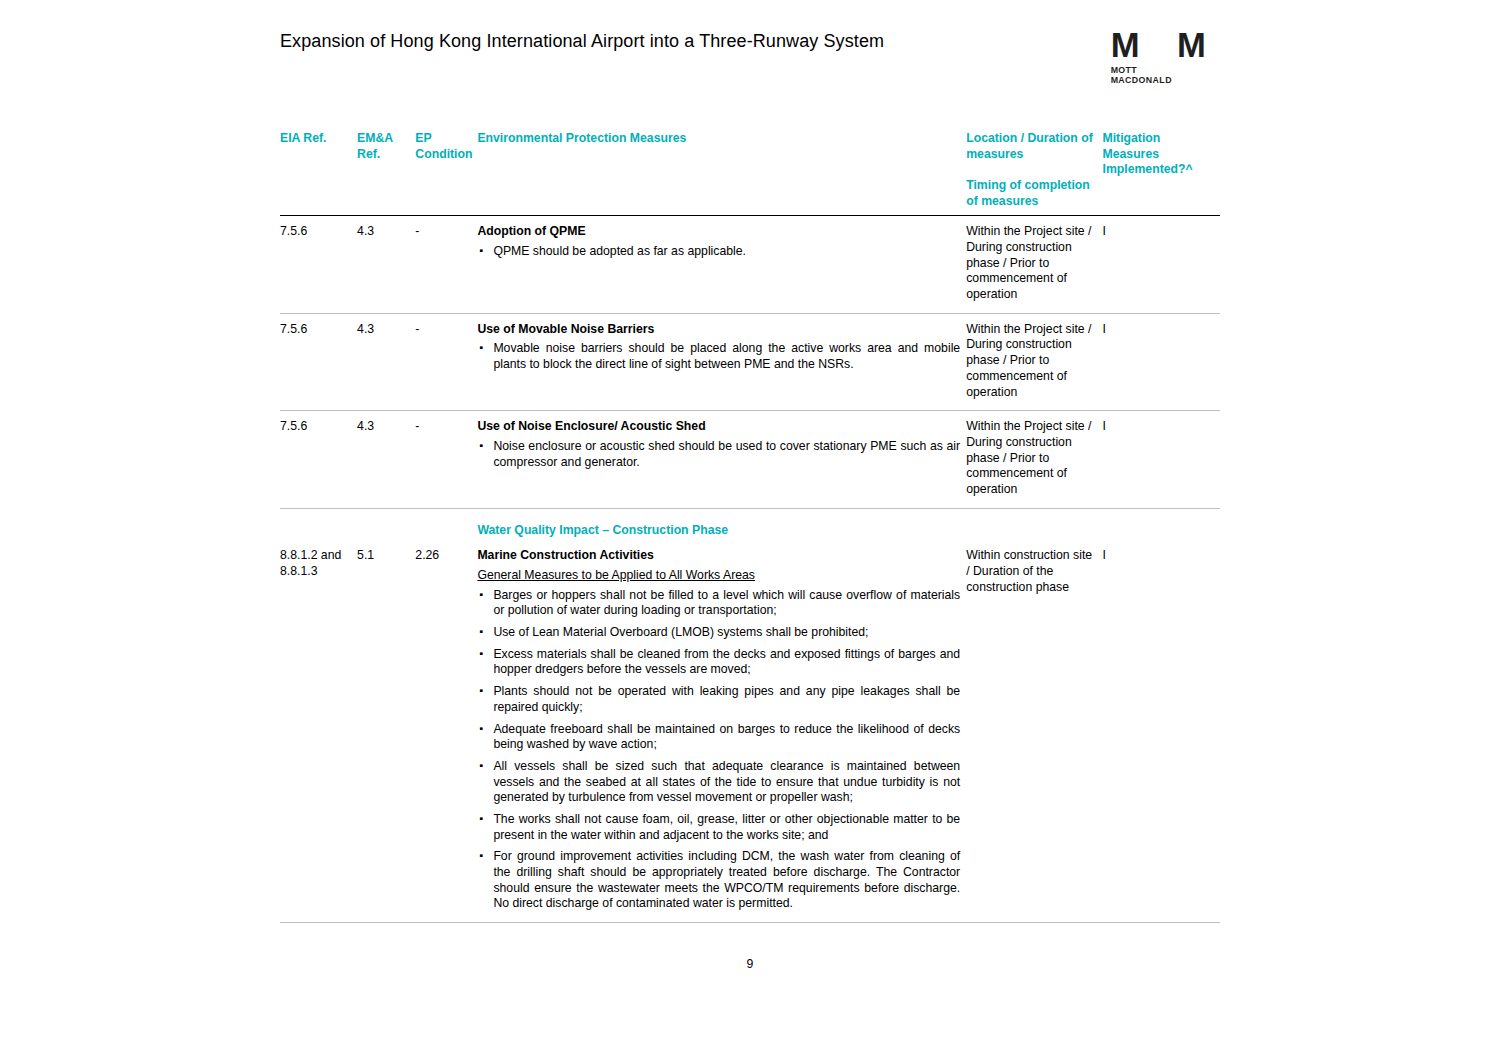Expansion of Hong Kong International Airport into a Three-Runway System
M M MOTT MACDONALD
| EIA Ref. | EM&A Ref. | EP Condition | Environmental Protection Measures | Location / Duration of measures Timing of completion of measures | Mitigation Measures Implemented?^ |
| --- | --- | --- | --- | --- | --- |
| 7.5.6 | 4.3 | - | Adoption of QPME QPME should be adopted as far as applicable. | Within the Project site / During construction phase / Prior to commencement of operation | I |
| 7.5.6 | 4.3 | - | Use of Movable Noise Barriers Movable noise barriers should be placed along the active works area and mobile plants to block the direct line of sight between PME and the NSRs. | Within the Project site / During construction phase / Prior to commencement of operation | I |
| 7.5.6 | 4.3 | - | Use of Noise Enclosure/ Acoustic Shed Noise enclosure or acoustic shed should be used to cover stationary PME such as air compressor and generator. | Within the Project site / During construction phase / Prior to commencement of operation | I |
| | | | Water Quality Impact – Construction Phase | | |
| 8.8.1.2 and 8.8.1.3 | 5.1 | 2.26 | Marine Construction Activities General Measures to be Applied to All Works Areas Barges or hoppers shall not be filled to a level which will cause overflow of materials or pollution of water during loading or transportation; Use of Lean Material Overboard (LMOB) systems shall be prohibited; Excess materials shall be cleaned from the decks and exposed fittings of barges and hopper dredgers before the vessels are moved; Plants should not be operated with leaking pipes and any pipe leakages shall be repaired quickly; Adequate freeboard shall be maintained on barges to reduce the likelihood of decks being washed by wave action; All vessels shall be sized such that adequate clearance is maintained between vessels and the seabed at all states of the tide to ensure that undue turbidity is not generated by turbulence from vessel movement or propeller wash; The works shall not cause foam, oil, grease, litter or other objectionable matter to be present in the water within and adjacent to the works site; and For ground improvement activities including DCM, the wash water from cleaning of the drilling shaft should be appropriately treated before discharge. The Contractor should ensure the wastewater meets the WPCO/TM requirements before discharge. No direct discharge of contaminated water is permitted. | Within construction site / Duration of the construction phase | I |
9